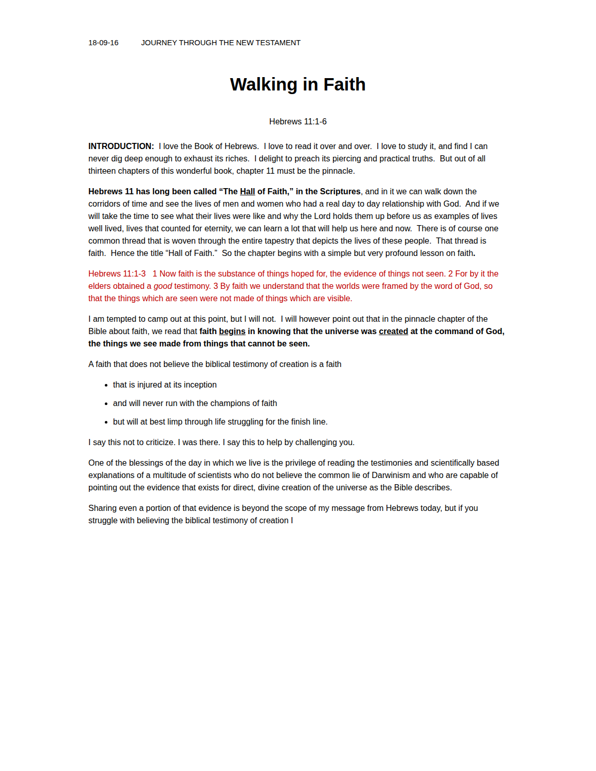18-09-16 JOURNEY THROUGH THE NEW TESTAMENT
Walking in Faith
Hebrews 11:1-6
INTRODUCTION: I love the Book of Hebrews. I love to read it over and over. I love to study it, and find I can never dig deep enough to exhaust its riches. I delight to preach its piercing and practical truths. But out of all thirteen chapters of this wonderful book, chapter 11 must be the pinnacle.
Hebrews 11 has long been called “The Hall of Faith,” in the Scriptures, and in it we can walk down the corridors of time and see the lives of men and women who had a real day to day relationship with God. And if we will take the time to see what their lives were like and why the Lord holds them up before us as examples of lives well lived, lives that counted for eternity, we can learn a lot that will help us here and now. There is of course one common thread that is woven through the entire tapestry that depicts the lives of these people. That thread is faith. Hence the title “Hall of Faith.” So the chapter begins with a simple but very profound lesson on faith.
Hebrews 11:1-3 1 Now faith is the substance of things hoped for, the evidence of things not seen. 2 For by it the elders obtained a good testimony. 3 By faith we understand that the worlds were framed by the word of God, so that the things which are seen were not made of things which are visible.
I am tempted to camp out at this point, but I will not. I will however point out that in the pinnacle chapter of the Bible about faith, we read that faith begins in knowing that the universe was created at the command of God, the things we see made from things that cannot be seen.
A faith that does not believe the biblical testimony of creation is a faith
that is injured at its inception
and will never run with the champions of faith
but will at best limp through life struggling for the finish line.
I say this not to criticize. I was there. I say this to help by challenging you.
One of the blessings of the day in which we live is the privilege of reading the testimonies and scientifically based explanations of a multitude of scientists who do not believe the common lie of Darwinism and who are capable of pointing out the evidence that exists for direct, divine creation of the universe as the Bible describes.
Sharing even a portion of that evidence is beyond the scope of my message from Hebrews today, but if you struggle with believing the biblical testimony of creation I